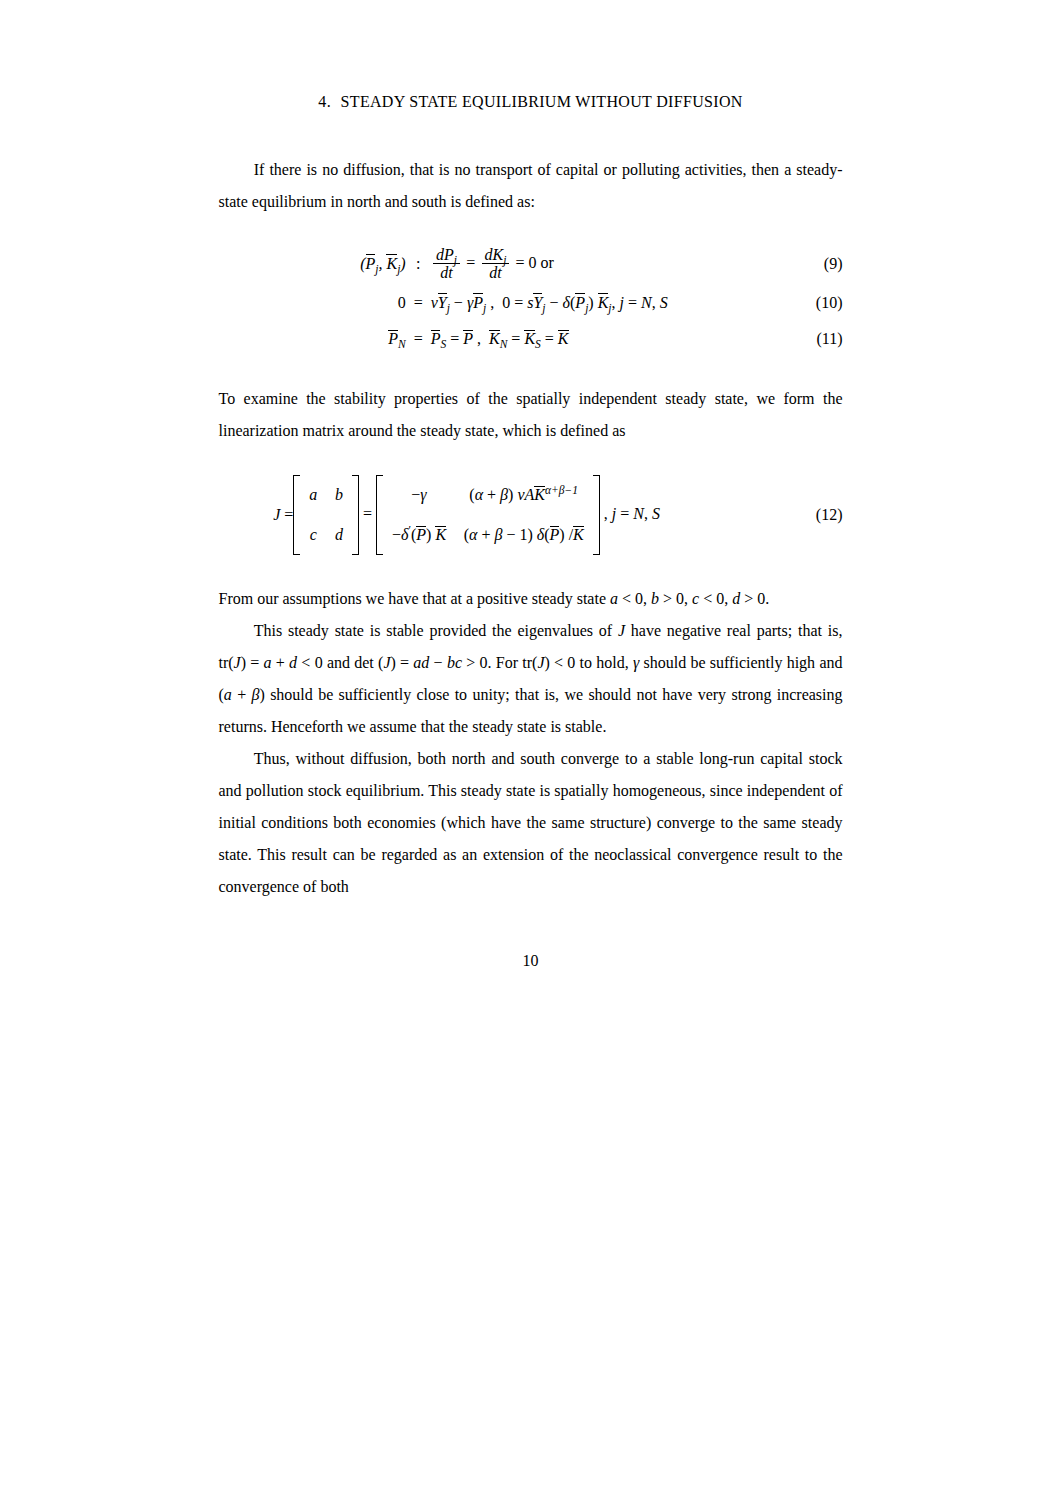4. Steady State Equilibrium Without Diffusion
If there is no diffusion, that is no transport of capital or polluting activities, then a steady-state equilibrium in north and south is defined as:
| ( P j , K j ) | : | dP j dt = dK j dt = 0 or | (9) |
| 0 | = | v Y j − γ P j , 0 = s Y j − δ ( P j ) K j , j = N , S | (10) |
| P N | = | P S = P , K N = K S = K | (11) |
To examine the stability properties of the spatially independent steady state, we form the linearization matrix around the steady state, which is defined as
| J = | | / a / b / / c / d / = / − γ / ( α + β ) vA K α+β−1 / / − δ ′ ( P ) K / ( α + β − 1) δ ( P ) / K / , j = N , S | (12) |
From our assumptions we have that at a positive steady state a < 0, b > 0, c < 0, d > 0.
This steady state is stable provided the eigenvalues of J have negative real parts; that is, tr(J) = a + d < 0 and det (J) = ad − bc > 0. For tr(J) < 0 to hold, γ should be sufficiently high and (a + β) should be sufficiently close to unity; that is, we should not have very strong increasing returns. Henceforth we assume that the steady state is stable.
Thus, without diffusion, both north and south converge to a stable long-run capital stock and pollution stock equilibrium. This steady state is spatially homogeneous, since independent of initial conditions both economies (which have the same structure) converge to the same steady state. This result can be regarded as an extension of the neoclassical convergence result to the convergence of both
10